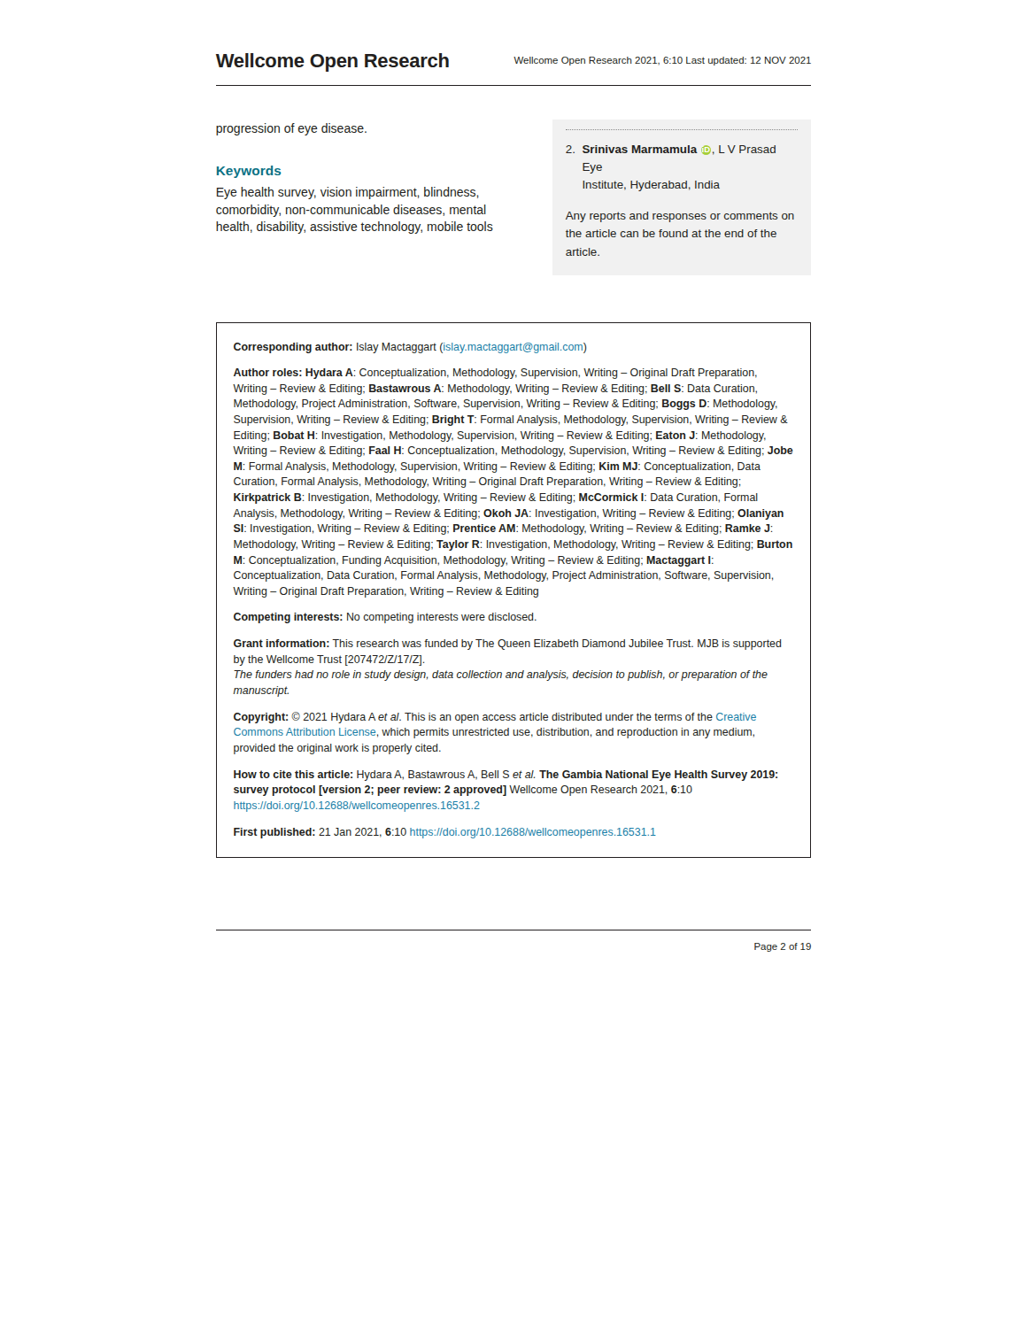Wellcome Open Research
Wellcome Open Research 2021, 6:10 Last updated: 12 NOV 2021
progression of eye disease.
Keywords
Eye health survey, vision impairment, blindness, comorbidity, non-communicable diseases, mental health, disability, assistive technology, mobile tools
2. Srinivas Marmamula iD, L V Prasad Eye Institute, Hyderabad, India
Any reports and responses or comments on the article can be found at the end of the article.
Corresponding author: Islay Mactaggart (islay.mactaggart@gmail.com)
Author roles: Hydara A: Conceptualization, Methodology, Supervision, Writing – Original Draft Preparation, Writing – Review & Editing; Bastawrous A: Methodology, Writing – Review & Editing; Bell S: Data Curation, Methodology, Project Administration, Software, Supervision, Writing – Review & Editing; Boggs D: Methodology, Supervision, Writing – Review & Editing; Bright T: Formal Analysis, Methodology, Supervision, Writing – Review & Editing; Bobat H: Investigation, Methodology, Supervision, Writing – Review & Editing; Eaton J: Methodology, Writing – Review & Editing; Faal H: Conceptualization, Methodology, Supervision, Writing – Review & Editing; Jobe M: Formal Analysis, Methodology, Supervision, Writing – Review & Editing; Kim MJ: Conceptualization, Data Curation, Formal Analysis, Methodology, Writing – Original Draft Preparation, Writing – Review & Editing; Kirkpatrick B: Investigation, Methodology, Writing – Review & Editing; McCormick I: Data Curation, Formal Analysis, Methodology, Writing – Review & Editing; Okoh JA: Investigation, Writing – Review & Editing; Olaniyan SI: Investigation, Writing – Review & Editing; Prentice AM: Methodology, Writing – Review & Editing; Ramke J: Methodology, Writing – Review & Editing; Taylor R: Investigation, Methodology, Writing – Review & Editing; Burton M: Conceptualization, Funding Acquisition, Methodology, Writing – Review & Editing; Mactaggart I: Conceptualization, Data Curation, Formal Analysis, Methodology, Project Administration, Software, Supervision, Writing – Original Draft Preparation, Writing – Review & Editing
Competing interests: No competing interests were disclosed.
Grant information: This research was funded by The Queen Elizabeth Diamond Jubilee Trust. MJB is supported by the Wellcome Trust [207472/Z/17/Z].
The funders had no role in study design, data collection and analysis, decision to publish, or preparation of the manuscript.
Copyright: © 2021 Hydara A et al. This is an open access article distributed under the terms of the Creative Commons Attribution License, which permits unrestricted use, distribution, and reproduction in any medium, provided the original work is properly cited.
How to cite this article: Hydara A, Bastawrous A, Bell S et al. The Gambia National Eye Health Survey 2019: survey protocol [version 2; peer review: 2 approved] Wellcome Open Research 2021, 6:10 https://doi.org/10.12688/wellcomeopenres.16531.2
First published: 21 Jan 2021, 6:10 https://doi.org/10.12688/wellcomeopenres.16531.1
Page 2 of 19